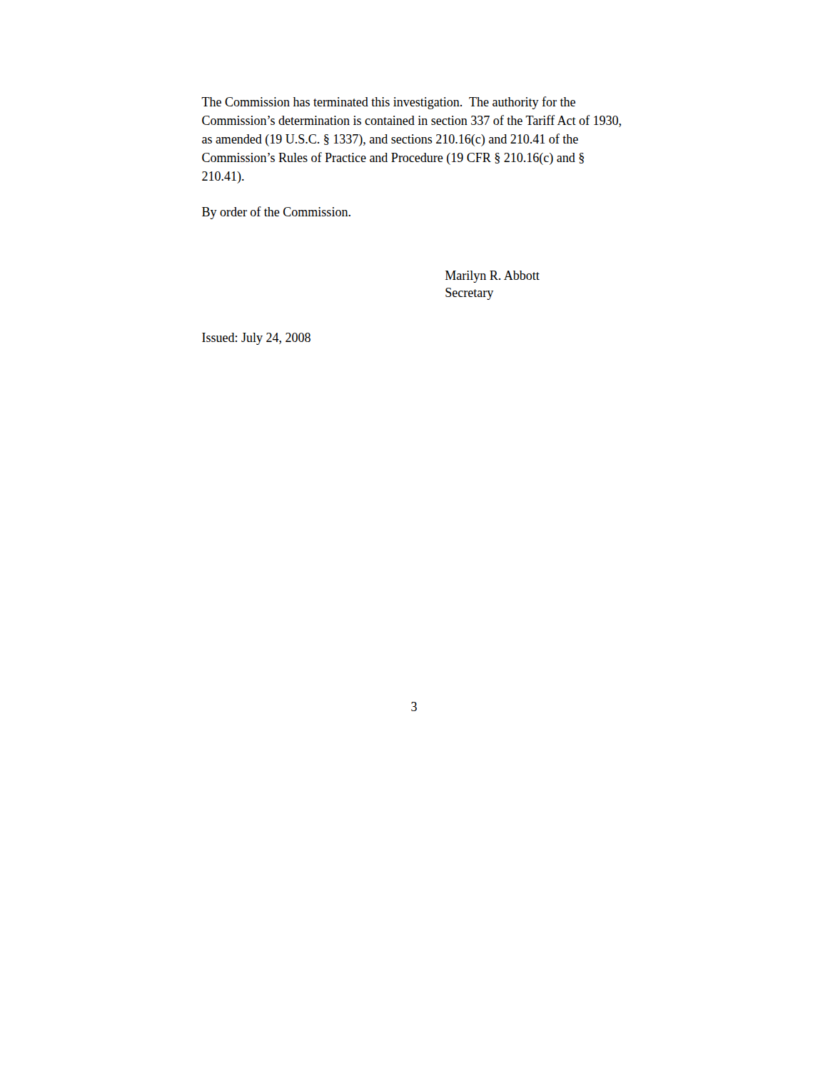The Commission has terminated this investigation. The authority for the Commission’s determination is contained in section 337 of the Tariff Act of 1930, as amended (19 U.S.C. § 1337), and sections 210.16(c) and 210.41 of the Commission’s Rules of Practice and Procedure (19 CFR § 210.16(c) and § 210.41).
By order of the Commission.
Marilyn R. Abbott
Secretary
Issued: July 24, 2008
3